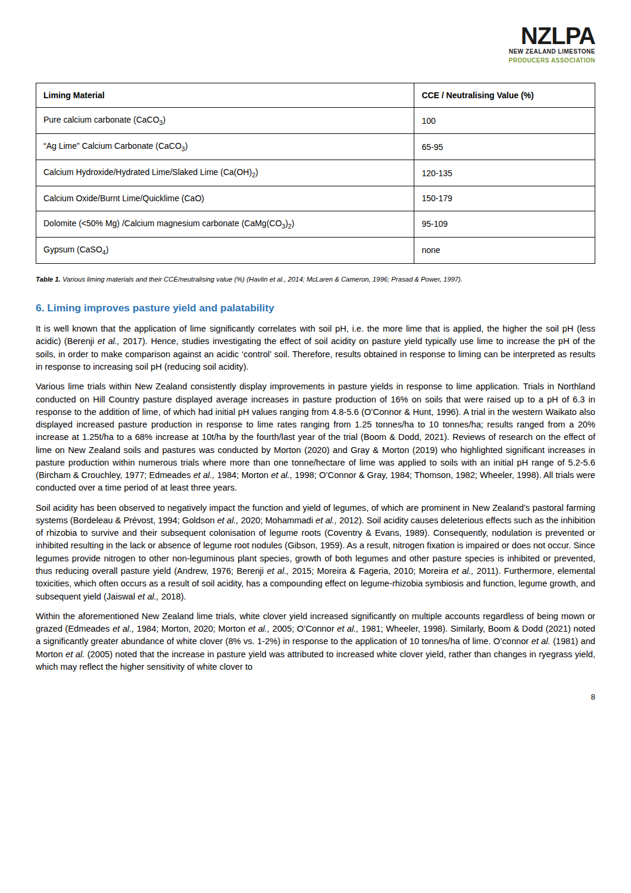NZLPA
NEW ZEALAND LIMESTONE
PRODUCERS ASSOCIATION
| Liming Material | CCE / Neutralising Value (%) |
| --- | --- |
| Pure calcium carbonate (CaCO 3 ) | 100 |
| “Ag Lime” Calcium Carbonate (CaCO 3 ) | 65-95 |
| Calcium Hydroxide/Hydrated Lime/Slaked Lime (Ca(OH) 2 ) | 120-135 |
| Calcium Oxide/Burnt Lime/Quicklime (CaO) | 150-179 |
| Dolomite (<50% Mg) /Calcium magnesium carbonate (CaMg(CO 3 ) 2 ) | 95-109 |
| Gypsum (CaSO 4 ) | none |
Table 1. Various liming materials and their CCE/neutralising value (%) (Havlin et al., 2014; McLaren & Cameron, 1996; Prasad & Power, 1997).
6. Liming improves pasture yield and palatability
It is well known that the application of lime significantly correlates with soil pH, i.e. the more lime that is applied, the higher the soil pH (less acidic) (Berenji et al., 2017). Hence, studies investigating the effect of soil acidity on pasture yield typically use lime to increase the pH of the soils, in order to make comparison against an acidic ‘control’ soil. Therefore, results obtained in response to liming can be interpreted as results in response to increasing soil pH (reducing soil acidity).
Various lime trials within New Zealand consistently display improvements in pasture yields in response to lime application. Trials in Northland conducted on Hill Country pasture displayed average increases in pasture production of 16% on soils that were raised up to a pH of 6.3 in response to the addition of lime, of which had initial pH values ranging from 4.8-5.6 (O’Connor & Hunt, 1996). A trial in the western Waikato also displayed increased pasture production in response to lime rates ranging from 1.25 tonnes/ha to 10 tonnes/ha; results ranged from a 20% increase at 1.25t/ha to a 68% increase at 10t/ha by the fourth/last year of the trial (Boom & Dodd, 2021). Reviews of research on the effect of lime on New Zealand soils and pastures was conducted by Morton (2020) and Gray & Morton (2019) who highlighted significant increases in pasture production within numerous trials where more than one tonne/hectare of lime was applied to soils with an initial pH range of 5.2-5.6 (Bircham & Crouchley, 1977; Edmeades et al., 1984; Morton et al., 1998; O’Connor & Gray, 1984; Thomson, 1982; Wheeler, 1998). All trials were conducted over a time period of at least three years.
Soil acidity has been observed to negatively impact the function and yield of legumes, of which are prominent in New Zealand’s pastoral farming systems (Bordeleau & Prévost, 1994; Goldson et al., 2020; Mohammadi et al., 2012). Soil acidity causes deleterious effects such as the inhibition of rhizobia to survive and their subsequent colonisation of legume roots (Coventry & Evans, 1989). Consequently, nodulation is prevented or inhibited resulting in the lack or absence of legume root nodules (Gibson, 1959). As a result, nitrogen fixation is impaired or does not occur. Since legumes provide nitrogen to other non-leguminous plant species, growth of both legumes and other pasture species is inhibited or prevented, thus reducing overall pasture yield (Andrew, 1976; Berenji et al., 2015; Moreira & Fageria, 2010; Moreira et al., 2011). Furthermore, elemental toxicities, which often occurs as a result of soil acidity, has a compounding effect on legume-rhizobia symbiosis and function, legume growth, and subsequent yield (Jaiswal et al., 2018).
Within the aforementioned New Zealand lime trials, white clover yield increased significantly on multiple accounts regardless of being mown or grazed (Edmeades et al., 1984; Morton, 2020; Morton et al., 2005; O’Connor et al., 1981; Wheeler, 1998). Similarly, Boom & Dodd (2021) noted a significantly greater abundance of white clover (8% vs. 1-2%) in response to the application of 10 tonnes/ha of lime. O’connor et al. (1981) and Morton et al. (2005) noted that the increase in pasture yield was attributed to increased white clover yield, rather than changes in ryegrass yield, which may reflect the higher sensitivity of white clover to
8